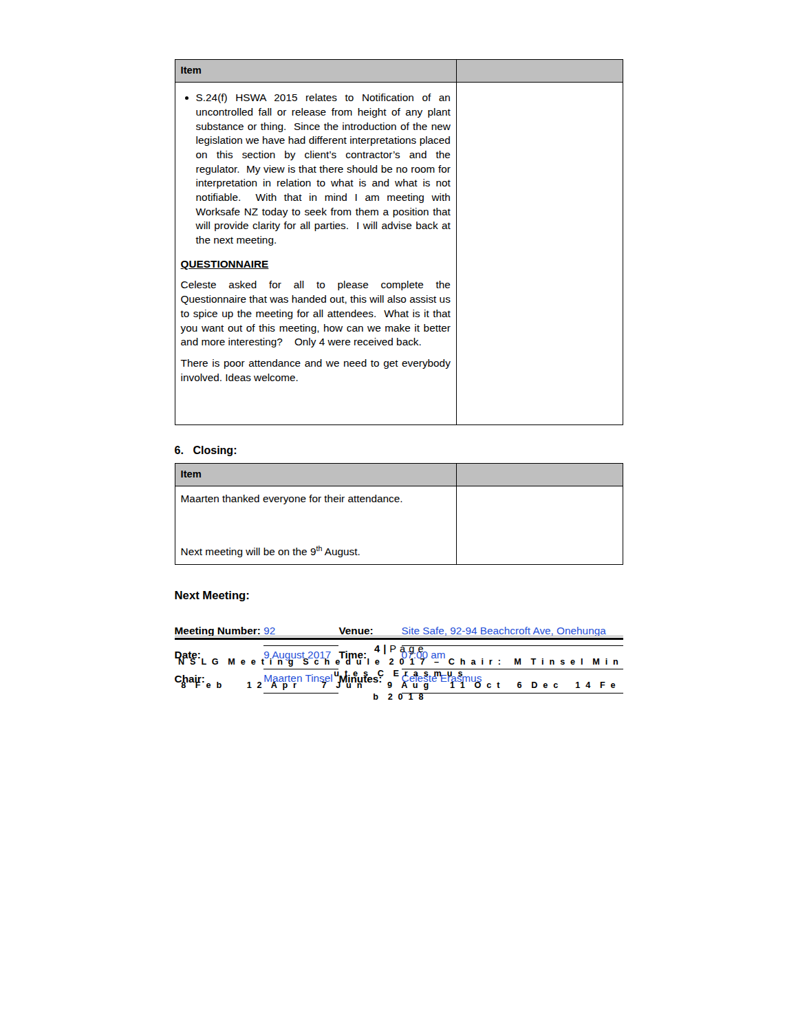| Item | |
| --- | --- |
| S.24(f) HSWA 2015 relates to Notification of an uncontrolled fall or release from height of any plant substance or thing. Since the introduction of the new legislation we have had different interpretations placed on this section by client’s contractor’s and the regulator. My view is that there should be no room for interpretation in relation to what is and what is not notifiable. With that in mind I am meeting with Worksafe NZ today to seek from them a position that will provide clarity for all parties. I will advise back at the next meeting. QUESTIONNAIRE Celeste asked for all to please complete the Questionnaire that was handed out, this will also assist us to spice up the meeting for all attendees. What is it that you want out of this meeting, how can we make it better and more interesting? Only 4 were received back. There is poor attendance and we need to get everybody involved. Ideas welcome. | |
6. Closing:
| Item | |
| --- | --- |
| Maarten thanked everyone for their attendance. Next meeting will be on the 9 th August. | |
Next Meeting:
| Meeting Number: | 92 | Venue: | Site Safe, 92-94 Beachcroft Ave, Onehunga |
| Date: | 9 August 2017 | Time: | 07:00 am |
| Chair: | Maarten Tinsel | Minutes: | Celeste Erasmus |
4 | P a g e
N S L G M e e t i n g S c h e d u l e 2 0 1 7 – C h a i r : M T i n s e l M i n u t e s C E r a s m u s
8 F e b 1 2 A p r 7 J u n 9 A u g 1 1 O c t 6 D e c 1 4 F e b 2 0 1 8